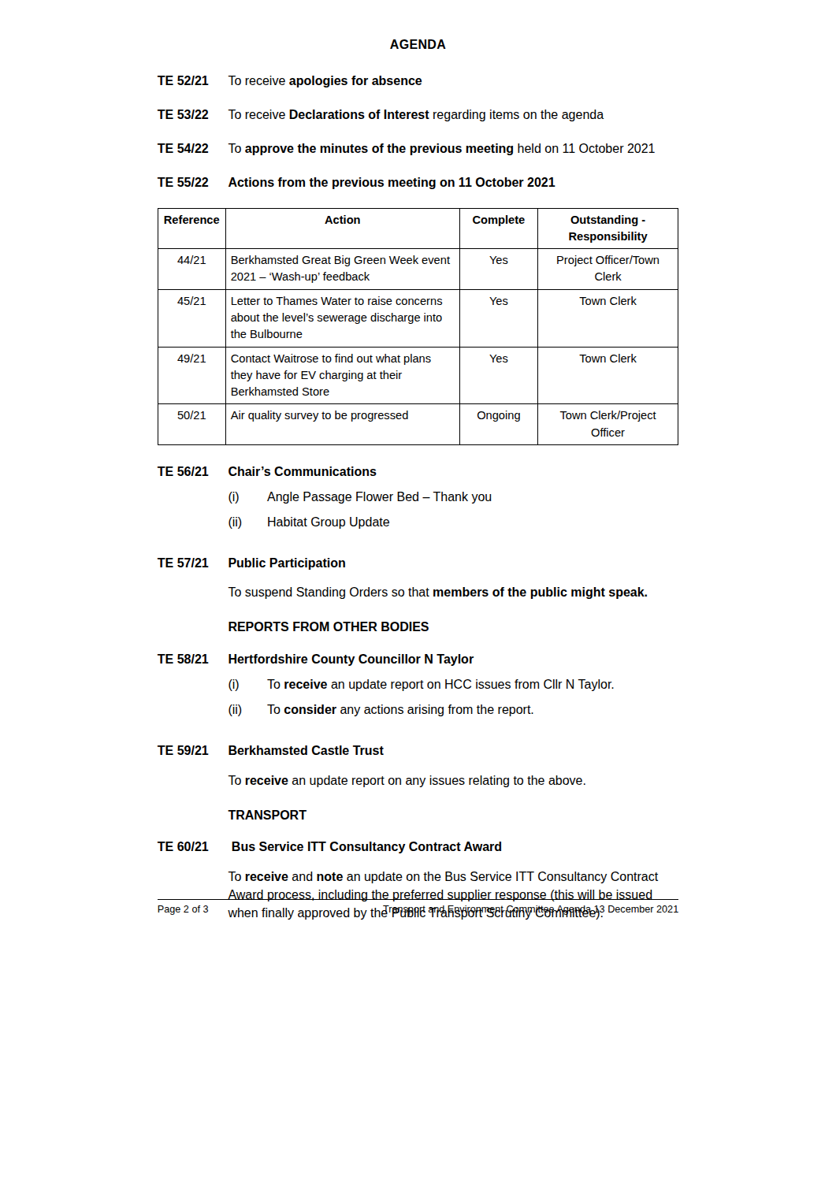AGENDA
TE 52/21
To receive apologies for absence
TE 53/22
To receive Declarations of Interest regarding items on the agenda
TE 54/22
To approve the minutes of the previous meeting held on 11 October 2021
TE 55/22
Actions from the previous meeting on 11 October 2021
| Reference | Action | Complete | Outstanding - Responsibility |
| --- | --- | --- | --- |
| 44/21 | Berkhamsted Great Big Green Week event 2021 – ‘Wash-up’ feedback | Yes | Project Officer/Town Clerk |
| 45/21 | Letter to Thames Water to raise concerns about the level’s sewerage discharge into the Bulbourne | Yes | Town Clerk |
| 49/21 | Contact Waitrose to find out what plans they have for EV charging at their Berkhamsted Store | Yes | Town Clerk |
| 50/21 | Air quality survey to be progressed | Ongoing | Town Clerk/Project Officer |
TE 56/21
Chair’s Communications
(i) Angle Passage Flower Bed – Thank you
(ii) Habitat Group Update
TE 57/21
Public Participation
To suspend Standing Orders so that members of the public might speak.
REPORTS FROM OTHER BODIES
TE 58/21
Hertfordshire County Councillor N Taylor
(i) To receive an update report on HCC issues from Cllr N Taylor.
(ii) To consider any actions arising from the report.
TE 59/21
Berkhamsted Castle Trust
To receive an update report on any issues relating to the above.
TRANSPORT
TE 60/21
Bus Service ITT Consultancy Contract Award
To receive and note an update on the Bus Service ITT Consultancy Contract Award process, including the preferred supplier response (this will be issued when finally approved by the Public Transport Scrutiny Committee).
Page 2 of 3 Transport and Environment Committee Agenda 13 December 2021